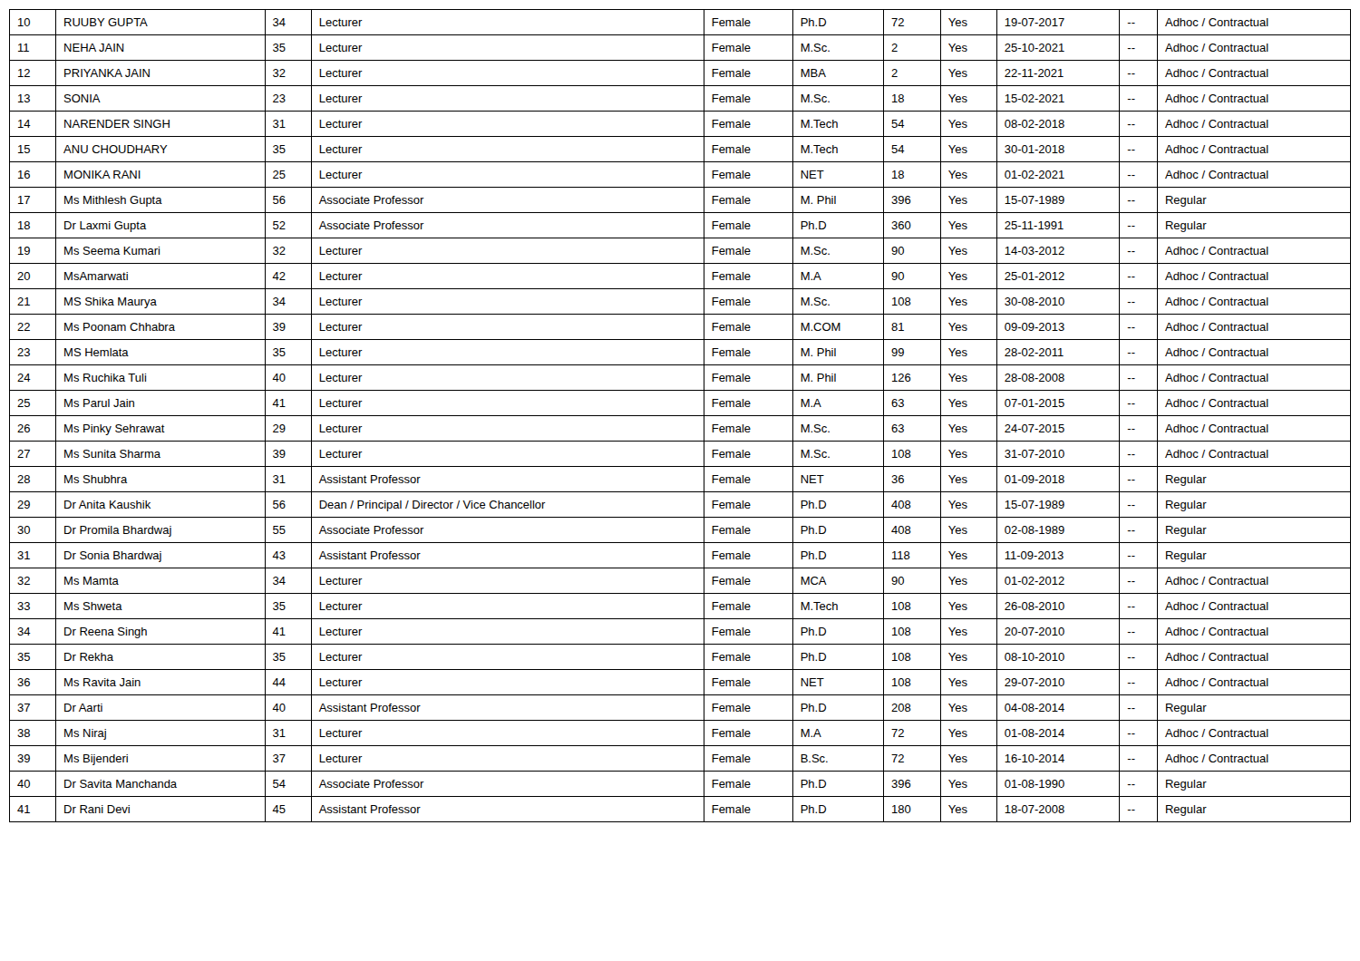| 10 | RUUBY GUPTA | 34 | Lecturer | Female | Ph.D | 72 | Yes | 19-07-2017 | -- | Adhoc / Contractual |
| 11 | NEHA JAIN | 35 | Lecturer | Female | M.Sc. | 2 | Yes | 25-10-2021 | -- | Adhoc / Contractual |
| 12 | PRIYANKA JAIN | 32 | Lecturer | Female | MBA | 2 | Yes | 22-11-2021 | -- | Adhoc / Contractual |
| 13 | SONIA | 23 | Lecturer | Female | M.Sc. | 18 | Yes | 15-02-2021 | -- | Adhoc / Contractual |
| 14 | NARENDER SINGH | 31 | Lecturer | Female | M.Tech | 54 | Yes | 08-02-2018 | -- | Adhoc / Contractual |
| 15 | ANU CHOUDHARY | 35 | Lecturer | Female | M.Tech | 54 | Yes | 30-01-2018 | -- | Adhoc / Contractual |
| 16 | MONIKA RANI | 25 | Lecturer | Female | NET | 18 | Yes | 01-02-2021 | -- | Adhoc / Contractual |
| 17 | Ms Mithlesh Gupta | 56 | Associate Professor | Female | M. Phil | 396 | Yes | 15-07-1989 | -- | Regular |
| 18 | Dr Laxmi Gupta | 52 | Associate Professor | Female | Ph.D | 360 | Yes | 25-11-1991 | -- | Regular |
| 19 | Ms Seema Kumari | 32 | Lecturer | Female | M.Sc. | 90 | Yes | 14-03-2012 | -- | Adhoc / Contractual |
| 20 | MsAmarwati | 42 | Lecturer | Female | M.A | 90 | Yes | 25-01-2012 | -- | Adhoc / Contractual |
| 21 | MS Shika Maurya | 34 | Lecturer | Female | M.Sc. | 108 | Yes | 30-08-2010 | -- | Adhoc / Contractual |
| 22 | Ms Poonam Chhabra | 39 | Lecturer | Female | M.COM | 81 | Yes | 09-09-2013 | -- | Adhoc / Contractual |
| 23 | MS Hemlata | 35 | Lecturer | Female | M. Phil | 99 | Yes | 28-02-2011 | -- | Adhoc / Contractual |
| 24 | Ms Ruchika Tuli | 40 | Lecturer | Female | M. Phil | 126 | Yes | 28-08-2008 | -- | Adhoc / Contractual |
| 25 | Ms Parul Jain | 41 | Lecturer | Female | M.A | 63 | Yes | 07-01-2015 | -- | Adhoc / Contractual |
| 26 | Ms Pinky Sehrawat | 29 | Lecturer | Female | M.Sc. | 63 | Yes | 24-07-2015 | -- | Adhoc / Contractual |
| 27 | Ms Sunita Sharma | 39 | Lecturer | Female | M.Sc. | 108 | Yes | 31-07-2010 | -- | Adhoc / Contractual |
| 28 | Ms Shubhra | 31 | Assistant Professor | Female | NET | 36 | Yes | 01-09-2018 | -- | Regular |
| 29 | Dr Anita Kaushik | 56 | Dean / Principal / Director / Vice Chancellor | Female | Ph.D | 408 | Yes | 15-07-1989 | -- | Regular |
| 30 | Dr Promila Bhardwaj | 55 | Associate Professor | Female | Ph.D | 408 | Yes | 02-08-1989 | -- | Regular |
| 31 | Dr Sonia Bhardwaj | 43 | Assistant Professor | Female | Ph.D | 118 | Yes | 11-09-2013 | -- | Regular |
| 32 | Ms Mamta | 34 | Lecturer | Female | MCA | 90 | Yes | 01-02-2012 | -- | Adhoc / Contractual |
| 33 | Ms Shweta | 35 | Lecturer | Female | M.Tech | 108 | Yes | 26-08-2010 | -- | Adhoc / Contractual |
| 34 | Dr Reena Singh | 41 | Lecturer | Female | Ph.D | 108 | Yes | 20-07-2010 | -- | Adhoc / Contractual |
| 35 | Dr Rekha | 35 | Lecturer | Female | Ph.D | 108 | Yes | 08-10-2010 | -- | Adhoc / Contractual |
| 36 | Ms Ravita Jain | 44 | Lecturer | Female | NET | 108 | Yes | 29-07-2010 | -- | Adhoc / Contractual |
| 37 | Dr Aarti | 40 | Assistant Professor | Female | Ph.D | 208 | Yes | 04-08-2014 | -- | Regular |
| 38 | Ms Niraj | 31 | Lecturer | Female | M.A | 72 | Yes | 01-08-2014 | -- | Adhoc / Contractual |
| 39 | Ms Bijenderi | 37 | Lecturer | Female | B.Sc. | 72 | Yes | 16-10-2014 | -- | Adhoc / Contractual |
| 40 | Dr Savita Manchanda | 54 | Associate Professor | Female | Ph.D | 396 | Yes | 01-08-1990 | -- | Regular |
| 41 | Dr Rani Devi | 45 | Assistant Professor | Female | Ph.D | 180 | Yes | 18-07-2008 | -- | Regular |